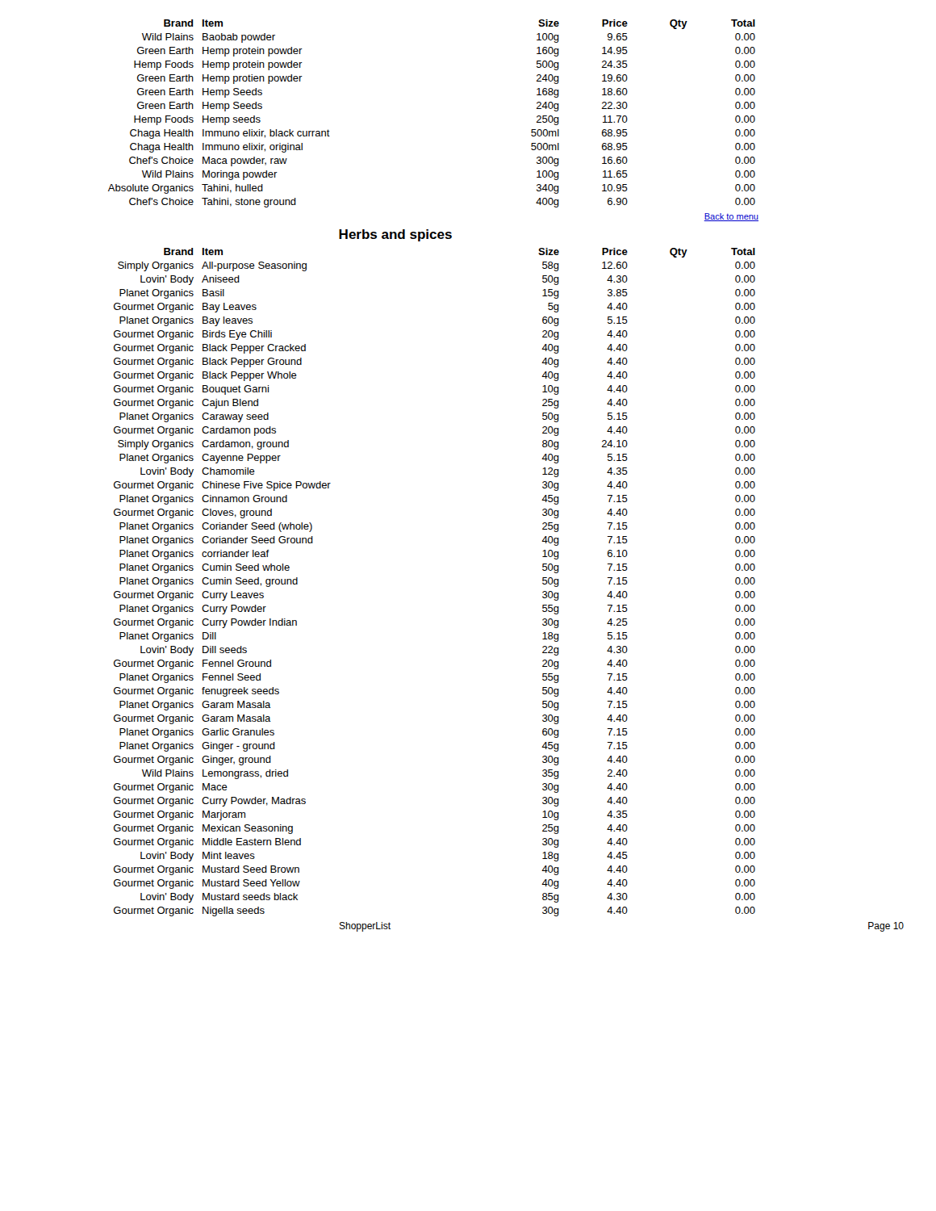| Brand | Item | Size | Price | Qty | Total |
| --- | --- | --- | --- | --- | --- |
| Wild Plains | Baobab powder | 100g | 9.65 | | 0.00 |
| Green Earth | Hemp protein powder | 160g | 14.95 | | 0.00 |
| Hemp Foods | Hemp protein powder | 500g | 24.35 | | 0.00 |
| Green Earth | Hemp protien powder | 240g | 19.60 | | 0.00 |
| Green Earth | Hemp Seeds | 168g | 18.60 | | 0.00 |
| Green Earth | Hemp Seeds | 240g | 22.30 | | 0.00 |
| Hemp Foods | Hemp seeds | 250g | 11.70 | | 0.00 |
| Chaga Health | Immuno elixir, black currant | 500ml | 68.95 | | 0.00 |
| Chaga Health | Immuno elixir, original | 500ml | 68.95 | | 0.00 |
| Chef's Choice | Maca powder, raw | 300g | 16.60 | | 0.00 |
| Wild Plains | Moringa powder | 100g | 11.65 | | 0.00 |
| Absolute Organics | Tahini, hulled | 340g | 10.95 | | 0.00 |
| Chef's Choice | Tahini, stone ground | 400g | 6.90 | | 0.00 |
Back to menu
Herbs and spices
| Brand | Item | Size | Price | Qty | Total |
| --- | --- | --- | --- | --- | --- |
| Simply Organics | All-purpose Seasoning | 58g | 12.60 | | 0.00 |
| Lovin' Body | Aniseed | 50g | 4.30 | | 0.00 |
| Planet Organics | Basil | 15g | 3.85 | | 0.00 |
| Gourmet Organic | Bay Leaves | 5g | 4.40 | | 0.00 |
| Planet Organics | Bay leaves | 60g | 5.15 | | 0.00 |
| Gourmet Organic | Birds Eye Chilli | 20g | 4.40 | | 0.00 |
| Gourmet Organic | Black Pepper Cracked | 40g | 4.40 | | 0.00 |
| Gourmet Organic | Black Pepper Ground | 40g | 4.40 | | 0.00 |
| Gourmet Organic | Black Pepper Whole | 40g | 4.40 | | 0.00 |
| Gourmet Organic | Bouquet Garni | 10g | 4.40 | | 0.00 |
| Gourmet Organic | Cajun Blend | 25g | 4.40 | | 0.00 |
| Planet Organics | Caraway seed | 50g | 5.15 | | 0.00 |
| Gourmet Organic | Cardamon pods | 20g | 4.40 | | 0.00 |
| Simply Organics | Cardamon, ground | 80g | 24.10 | | 0.00 |
| Planet Organics | Cayenne Pepper | 40g | 5.15 | | 0.00 |
| Lovin' Body | Chamomile | 12g | 4.35 | | 0.00 |
| Gourmet Organic | Chinese Five Spice Powder | 30g | 4.40 | | 0.00 |
| Planet Organics | Cinnamon Ground | 45g | 7.15 | | 0.00 |
| Gourmet Organic | Cloves, ground | 30g | 4.40 | | 0.00 |
| Planet Organics | Coriander Seed (whole) | 25g | 7.15 | | 0.00 |
| Planet Organics | Coriander Seed Ground | 40g | 7.15 | | 0.00 |
| Planet Organics | corriander leaf | 10g | 6.10 | | 0.00 |
| Planet Organics | Cumin Seed whole | 50g | 7.15 | | 0.00 |
| Planet Organics | Cumin Seed, ground | 50g | 7.15 | | 0.00 |
| Gourmet Organic | Curry Leaves | 30g | 4.40 | | 0.00 |
| Planet Organics | Curry Powder | 55g | 7.15 | | 0.00 |
| Gourmet Organic | Curry Powder Indian | 30g | 4.25 | | 0.00 |
| Planet Organics | Dill | 18g | 5.15 | | 0.00 |
| Lovin' Body | Dill seeds | 22g | 4.30 | | 0.00 |
| Gourmet Organic | Fennel Ground | 20g | 4.40 | | 0.00 |
| Planet Organics | Fennel Seed | 55g | 7.15 | | 0.00 |
| Gourmet Organic | fenugreek seeds | 50g | 4.40 | | 0.00 |
| Planet Organics | Garam Masala | 50g | 7.15 | | 0.00 |
| Gourmet Organic | Garam Masala | 30g | 4.40 | | 0.00 |
| Planet Organics | Garlic Granules | 60g | 7.15 | | 0.00 |
| Planet Organics | Ginger - ground | 45g | 7.15 | | 0.00 |
| Gourmet Organic | Ginger, ground | 30g | 4.40 | | 0.00 |
| Wild Plains | Lemongrass, dried | 35g | 2.40 | | 0.00 |
| Gourmet Organic | Mace | 30g | 4.40 | | 0.00 |
| Gourmet Organic | Curry Powder, Madras | 30g | 4.40 | | 0.00 |
| Gourmet Organic | Marjoram | 10g | 4.35 | | 0.00 |
| Gourmet Organic | Mexican Seasoning | 25g | 4.40 | | 0.00 |
| Gourmet Organic | Middle Eastern Blend | 30g | 4.40 | | 0.00 |
| Lovin' Body | Mint leaves | 18g | 4.45 | | 0.00 |
| Gourmet Organic | Mustard Seed Brown | 40g | 4.40 | | 0.00 |
| Gourmet Organic | Mustard Seed Yellow | 40g | 4.40 | | 0.00 |
| Lovin' Body | Mustard seeds black | 85g | 4.30 | | 0.00 |
| Gourmet Organic | Nigella seeds | 30g | 4.40 | | 0.00 |
ShopperList Page 10